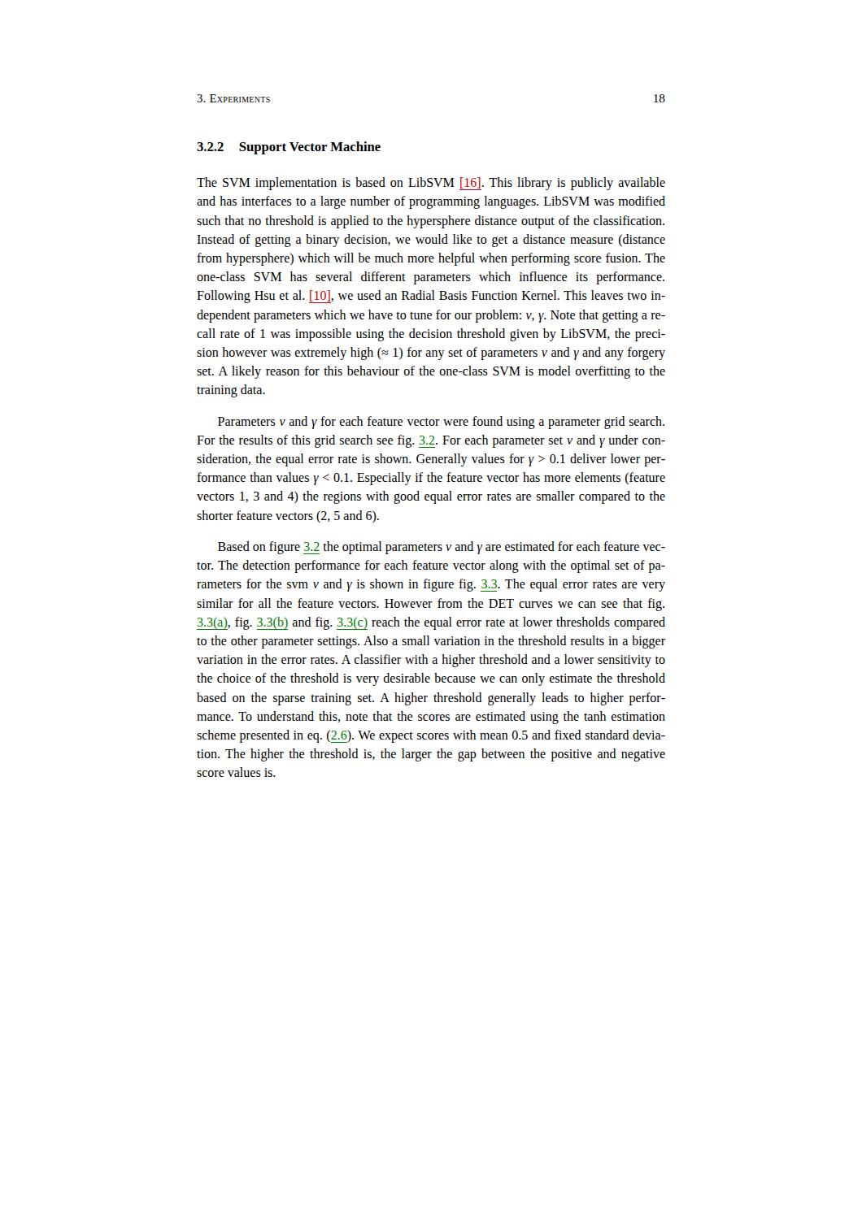3. Experiments
18
3.2.2 Support Vector Machine
The SVM implementation is based on LibSVM [16]. This library is publicly available and has interfaces to a large number of programming languages. LibSVM was modified such that no threshold is applied to the hypersphere distance output of the classification. Instead of getting a binary decision, we would like to get a distance measure (distance from hypersphere) which will be much more helpful when performing score fusion. The one-class SVM has several different parameters which influence its performance. Following Hsu et al. [10], we used an Radial Basis Function Kernel. This leaves two independent parameters which we have to tune for our problem: ν, γ. Note that getting a recall rate of 1 was impossible using the decision threshold given by LibSVM, the precision however was extremely high (≈ 1) for any set of parameters ν and γ and any forgery set. A likely reason for this behaviour of the one-class SVM is model overfitting to the training data.
Parameters ν and γ for each feature vector were found using a parameter grid search. For the results of this grid search see fig. 3.2. For each parameter set ν and γ under consideration, the equal error rate is shown. Generally values for γ > 0.1 deliver lower performance than values γ < 0.1. Especially if the feature vector has more elements (feature vectors 1, 3 and 4) the regions with good equal error rates are smaller compared to the shorter feature vectors (2, 5 and 6).
Based on figure 3.2 the optimal parameters ν and γ are estimated for each feature vector. The detection performance for each feature vector along with the optimal set of parameters for the svm ν and γ is shown in figure fig. 3.3. The equal error rates are very similar for all the feature vectors. However from the DET curves we can see that fig. 3.3(a), fig. 3.3(b) and fig. 3.3(c) reach the equal error rate at lower thresholds compared to the other parameter settings. Also a small variation in the threshold results in a bigger variation in the error rates. A classifier with a higher threshold and a lower sensitivity to the choice of the threshold is very desirable because we can only estimate the threshold based on the sparse training set. A higher threshold generally leads to higher performance. To understand this, note that the scores are estimated using the tanh estimation scheme presented in eq. (2.6). We expect scores with mean 0.5 and fixed standard deviation. The higher the threshold is, the larger the gap between the positive and negative score values is.